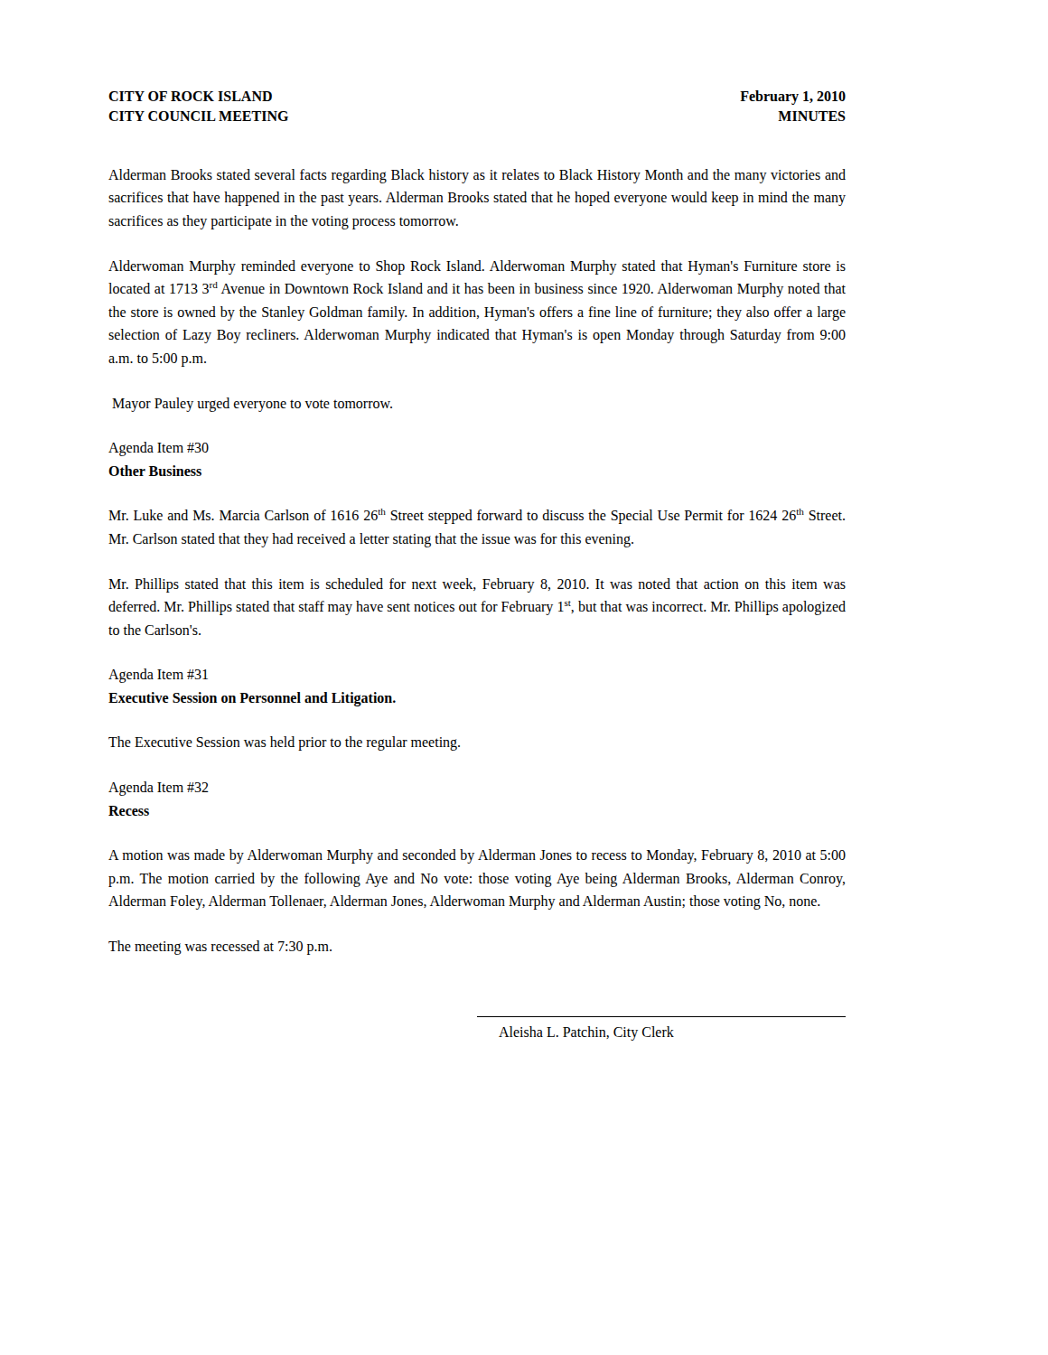CITY OF ROCK ISLAND
CITY COUNCIL MEETING
February 1, 2010
MINUTES
Alderman Brooks stated several facts regarding Black history as it relates to Black History Month and the many victories and sacrifices that have happened in the past years. Alderman Brooks stated that he hoped everyone would keep in mind the many sacrifices as they participate in the voting process tomorrow.
Alderwoman Murphy reminded everyone to Shop Rock Island. Alderwoman Murphy stated that Hyman's Furniture store is located at 1713 3rd Avenue in Downtown Rock Island and it has been in business since 1920. Alderwoman Murphy noted that the store is owned by the Stanley Goldman family. In addition, Hyman's offers a fine line of furniture; they also offer a large selection of Lazy Boy recliners. Alderwoman Murphy indicated that Hyman's is open Monday through Saturday from 9:00 a.m. to 5:00 p.m.
Mayor Pauley urged everyone to vote tomorrow.
Agenda Item #30
Other Business
Mr. Luke and Ms. Marcia Carlson of 1616 26th Street stepped forward to discuss the Special Use Permit for 1624 26th Street. Mr. Carlson stated that they had received a letter stating that the issue was for this evening.
Mr. Phillips stated that this item is scheduled for next week, February 8, 2010. It was noted that action on this item was deferred. Mr. Phillips stated that staff may have sent notices out for February 1st, but that was incorrect. Mr. Phillips apologized to the Carlson's.
Agenda Item #31
Executive Session on Personnel and Litigation.
The Executive Session was held prior to the regular meeting.
Agenda Item #32
Recess
A motion was made by Alderwoman Murphy and seconded by Alderman Jones to recess to Monday, February 8, 2010 at 5:00 p.m. The motion carried by the following Aye and No vote: those voting Aye being Alderman Brooks, Alderman Conroy, Alderman Foley, Alderman Tollenaer, Alderman Jones, Alderwoman Murphy and Alderman Austin; those voting No, none.
The meeting was recessed at 7:30 p.m.
Aleisha L. Patchin, City Clerk